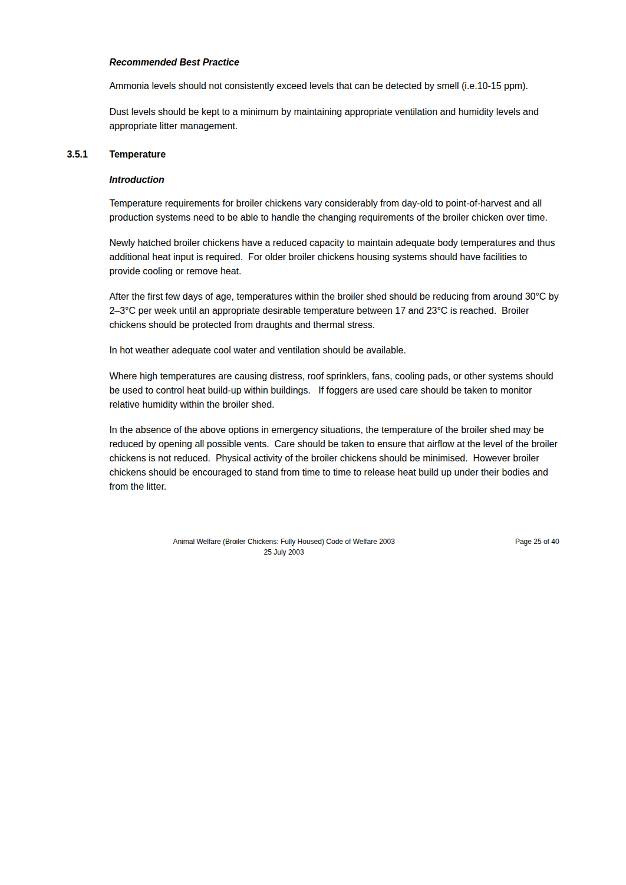Recommended Best Practice
Ammonia levels should not consistently exceed levels that can be detected by smell (i.e.10-15 ppm).
Dust levels should be kept to a minimum by maintaining appropriate ventilation and humidity levels and appropriate litter management.
3.5.1 Temperature
Introduction
Temperature requirements for broiler chickens vary considerably from day-old to point-of-harvest and all production systems need to be able to handle the changing requirements of the broiler chicken over time.
Newly hatched broiler chickens have a reduced capacity to maintain adequate body temperatures and thus additional heat input is required. For older broiler chickens housing systems should have facilities to provide cooling or remove heat.
After the first few days of age, temperatures within the broiler shed should be reducing from around 30°C by 2–3°C per week until an appropriate desirable temperature between 17 and 23°C is reached. Broiler chickens should be protected from draughts and thermal stress.
In hot weather adequate cool water and ventilation should be available.
Where high temperatures are causing distress, roof sprinklers, fans, cooling pads, or other systems should be used to control heat build-up within buildings. If foggers are used care should be taken to monitor relative humidity within the broiler shed.
In the absence of the above options in emergency situations, the temperature of the broiler shed may be reduced by opening all possible vents. Care should be taken to ensure that airflow at the level of the broiler chickens is not reduced. Physical activity of the broiler chickens should be minimised. However broiler chickens should be encouraged to stand from time to time to release heat build up under their bodies and from the litter.
Animal Welfare (Broiler Chickens: Fully Housed) Code of Welfare 2003
25 July 2003
Page 25 of 40